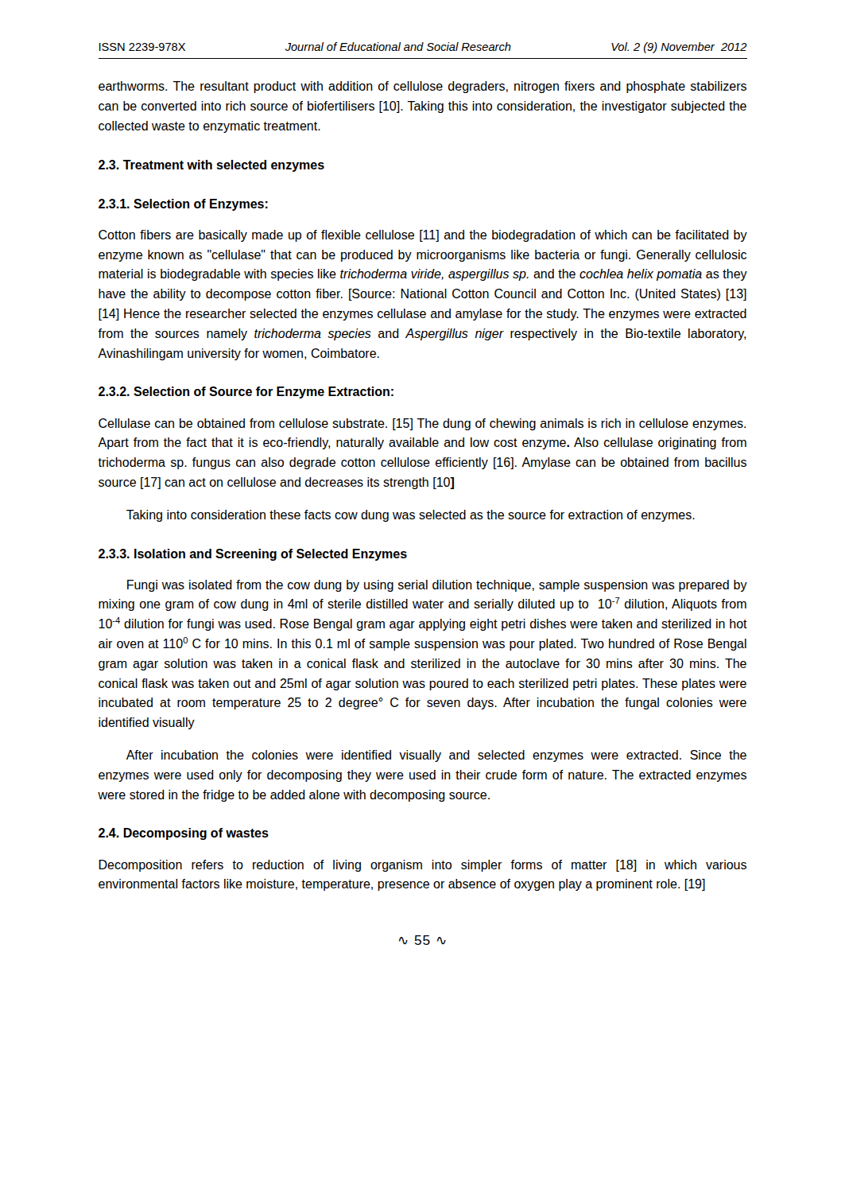ISSN 2239-978X Journal of Educational and Social Research Vol. 2 (9) November 2012
earthworms. The resultant product with addition of cellulose degraders, nitrogen fixers and phosphate stabilizers can be converted into rich source of biofertilisers [10]. Taking this into consideration, the investigator subjected the collected waste to enzymatic treatment.
2.3. Treatment with selected enzymes
2.3.1. Selection of Enzymes:
Cotton fibers are basically made up of flexible cellulose [11] and the biodegradation of which can be facilitated by enzyme known as "cellulase" that can be produced by microorganisms like bacteria or fungi. Generally cellulosic material is biodegradable with species like trichoderma viride, aspergillus sp. and the cochlea helix pomatia as they have the ability to decompose cotton fiber. [Source: National Cotton Council and Cotton Inc. (United States) [13][14] Hence the researcher selected the enzymes cellulase and amylase for the study. The enzymes were extracted from the sources namely trichoderma species and Aspergillus niger respectively in the Bio-textile laboratory, Avinashilingam university for women, Coimbatore.
2.3.2. Selection of Source for Enzyme Extraction:
Cellulase can be obtained from cellulose substrate. [15] The dung of chewing animals is rich in cellulose enzymes. Apart from the fact that it is eco-friendly, naturally available and low cost enzyme. Also cellulase originating from trichoderma sp. fungus can also degrade cotton cellulose efficiently [16]. Amylase can be obtained from bacillus source [17] can act on cellulose and decreases its strength [10]
Taking into consideration these facts cow dung was selected as the source for extraction of enzymes.
2.3.3. Isolation and Screening of Selected Enzymes
Fungi was isolated from the cow dung by using serial dilution technique, sample suspension was prepared by mixing one gram of cow dung in 4ml of sterile distilled water and serially diluted up to 10-7 dilution, Aliquots from 10-4 dilution for fungi was used. Rose Bengal gram agar applying eight petri dishes were taken and sterilized in hot air oven at 1100 C for 10 mins. In this 0.1 ml of sample suspension was pour plated. Two hundred of Rose Bengal gram agar solution was taken in a conical flask and sterilized in the autoclave for 30 mins after 30 mins. The conical flask was taken out and 25ml of agar solution was poured to each sterilized petri plates. These plates were incubated at room temperature 25 to 2 degree° C for seven days. After incubation the fungal colonies were identified visually
After incubation the colonies were identified visually and selected enzymes were extracted. Since the enzymes were used only for decomposing they were used in their crude form of nature. The extracted enzymes were stored in the fridge to be added alone with decomposing source.
2.4. Decomposing of wastes
Decomposition refers to reduction of living organism into simpler forms of matter [18] in which various environmental factors like moisture, temperature, presence or absence of oxygen play a prominent role. [19]
∿ 55 ∿